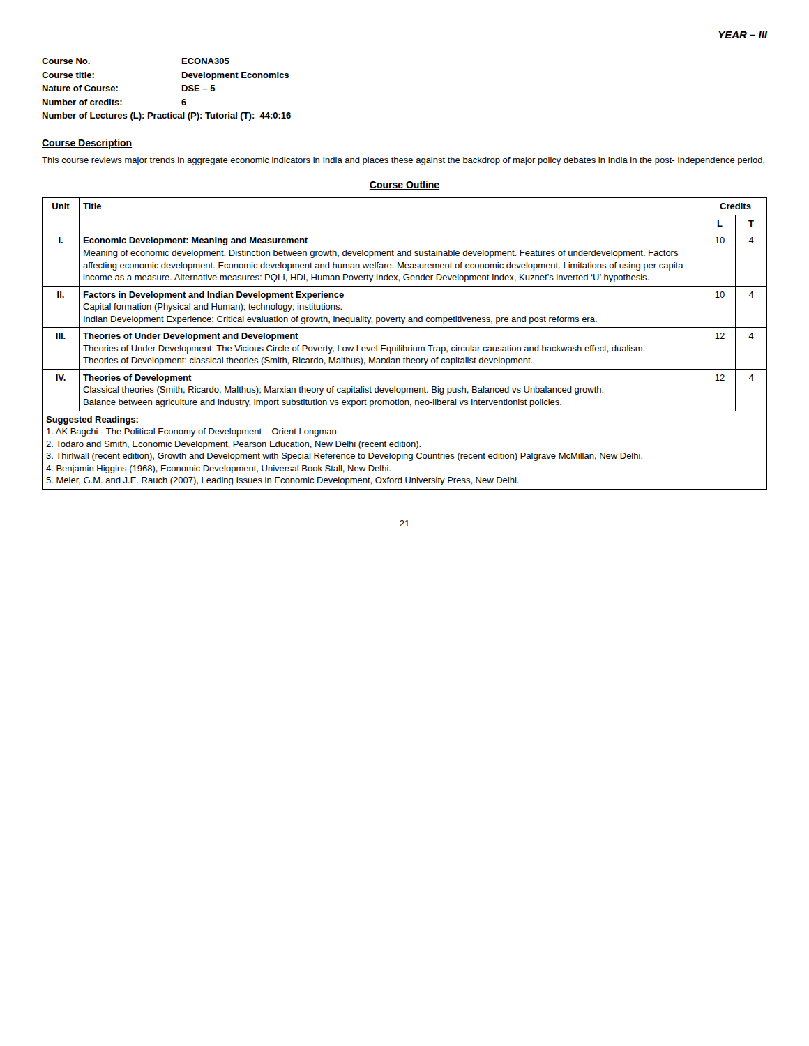YEAR – III
| Course No. | ECONA305 |
| Course title: | Development Economics |
| Nature of Course: | DSE – 5 |
| Number of credits: | 6 |
| Number of Lectures (L): Practical (P): Tutorial (T): 44:0:16 |
Course Description
This course reviews major trends in aggregate economic indicators in India and places these against the backdrop of major policy debates in India in the post- Independence period.
Course Outline
| Unit | Title | Credits |
| --- | --- | --- |
| L | T |
| I. | Economic Development: Meaning and Measurement Meaning of economic development. Distinction between growth, development and sustainable development. Features of underdevelopment. Factors affecting economic development. Economic development and human welfare. Measurement of economic development. Limitations of using per capita income as a measure. Alternative measures: PQLI, HDI, Human Poverty Index, Gender Development Index, Kuznet’s inverted ‘U’ hypothesis. | 10 | 4 |
| II. | Factors in Development and Indian Development Experience Capital formation (Physical and Human); technology; institutions. Indian Development Experience: Critical evaluation of growth, inequality, poverty and competitiveness, pre and post reforms era. | 10 | 4 |
| III. | Theories of Under Development and Development Theories of Under Development: The Vicious Circle of Poverty, Low Level Equilibrium Trap, circular causation and backwash effect, dualism. Theories of Development: classical theories (Smith, Ricardo, Malthus), Marxian theory of capitalist development. | 12 | 4 |
| IV. | Theories of Development Classical theories (Smith, Ricardo, Malthus); Marxian theory of capitalist development. Big push, Balanced vs Unbalanced growth. Balance between agriculture and industry, import substitution vs export promotion, neo-liberal vs interventionist policies. | 12 | 4 |
| Suggested Readings: 1. AK Bagchi - The Political Economy of Development – Orient Longman 2. Todaro and Smith, Economic Development, Pearson Education, New Delhi (recent edition). 3. Thirlwall (recent edition), Growth and Development with Special Reference to Developing Countries (recent edition) Palgrave McMillan, New Delhi. 4. Benjamin Higgins (1968), Economic Development, Universal Book Stall, New Delhi. 5. Meier, G.M. and J.E. Rauch (2007), Leading Issues in Economic Development, Oxford University Press, New Delhi. |
21